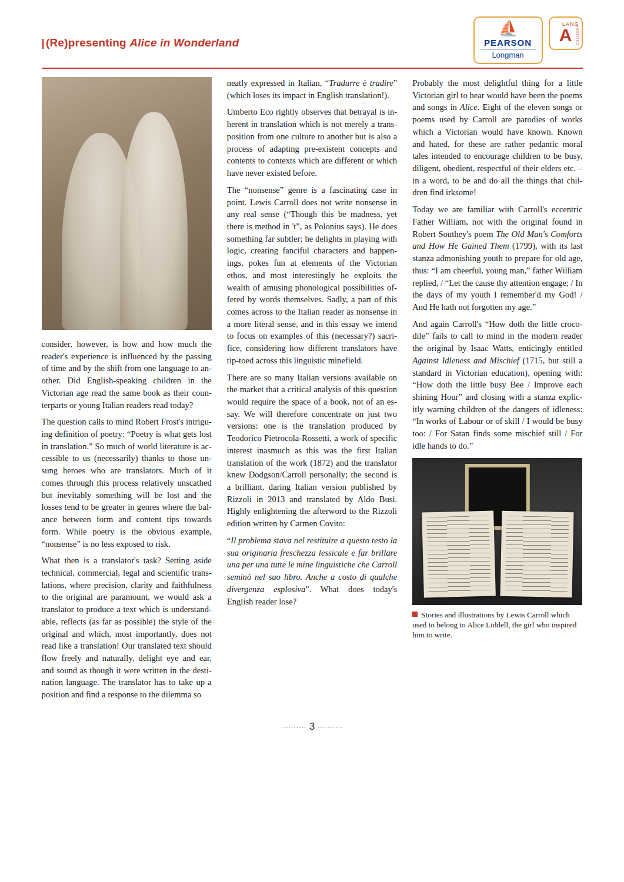|(Re)presenting Alice in Wonderland
⛵
PEARSON
Longman
LANG
A
EDIZIONI
consider, however, is how and how much the reader's experience is influenced by the passing of time and by the shift from one language to another. Did English-speaking children in the Victorian age read the same book as their counterparts or young Italian readers read today?
The question calls to mind Robert Frost's intriguing definition of poetry: “Poetry is what gets lost in translation.” So much of world literature is accessible to us (necessarily) thanks to those unsung heroes who are translators. Much of it comes through this process relatively unscathed but inevitably something will be lost and the losses tend to be greater in genres where the balance between form and content tips towards form. While poetry is the obvious example, “nonsense” is no less exposed to risk.
What then is a translator's task? Setting aside technical, commercial, legal and scientific translations, where precision, clarity and faithfulness to the original are paramount, we would ask a translator to produce a text which is understandable, reflects (as far as possible) the style of the original and which, most importantly, does not read like a translation! Our translated text should flow freely and naturally, delight eye and ear, and sound as though it were written in the destination language. The translator has to take up a position and find a response to the dilemma so
neatly expressed in Italian, “Tradurre è tradire” (which loses its impact in English translation!).
Umberto Eco rightly observes that betrayal is inherent in translation which is not merely a transposition from one culture to another but is also a process of adapting pre-existent concepts and contents to contexts which are different or which have never existed before.
The “nonsense” genre is a fascinating case in point. Lewis Carroll does not write nonsense in any real sense (“Though this be madness, yet there is method in 't”, as Polonius says). He does something far subtler; he delights in playing with logic, creating fanciful characters and happenings, pokes fun at elements of the Victorian ethos, and most interestingly he exploits the wealth of amusing phonological possibilities offered by words themselves. Sadly, a part of this comes across to the Italian reader as nonsense in a more literal sense, and in this essay we intend to focus on examples of this (necessary?) sacrifice, considering how different translators have tip-toed across this linguistic minefield.
There are so many Italian versions available on the market that a critical analysis of this question would require the space of a book, not of an essay. We will therefore concentrate on just two versions: one is the translation produced by Teodorico Pietrocola-Rossetti, a work of specific interest inasmuch as this was the first Italian translation of the work (1872) and the translator knew Dodgson/Carroll personally; the second is a brilliant, daring Italian version published by Rizzoli in 2013 and translated by Aldo Busi. Highly enlightening the afterword to the Rizzoli edition written by Carmen Covito:
“Il problema stava nel restituire a questo testo la sua originaria freschezza lessicale e far brillare una per una tutte le mine linguistiche che Carroll seminò nel suo libro. Anche a costo di qualche divergenza esplosiva”. What does today's English reader lose?
Probably the most delightful thing for a little Victorian girl to hear would have been the poems and songs in Alice. Eight of the eleven songs or poems used by Carroll are parodies of works which a Victorian would have known. Known and hated, for these are rather pedantic moral tales intended to encourage children to be busy, diligent, obedient, respectful of their elders etc. – in a word, to be and do all the things that children find irksome!
Today we are familiar with Carroll's eccentric Father William, not with the original found in Robert Southey's poem The Old Man's Comforts and How He Gained Them (1799), with its last stanza admonishing youth to prepare for old age, thus: “I am cheerful, young man,” father William replied, / “Let the cause thy attention engage; / In the days of my youth I remember'd my God! / And He hath not forgotten my age.”
And again Carroll's “How doth the little crocodile” fails to call to mind in the modern reader the original by Isaac Watts, enticingly entitled Against Idleness and Mischief (1715, but still a standard in Victorian education), opening with: “How doth the little busy Bee / Improve each shining Hour” and closing with a stanza explicitly warning children of the dangers of idleness: “In works of Labour or of skill / I would be busy too: / For Satan finds some mischief still / For idle hands to do.”
Stories and illustrations by Lewis Carroll which used to belong to Alice Liddell, the girl who inspired him to write.
.......... 3 ..........